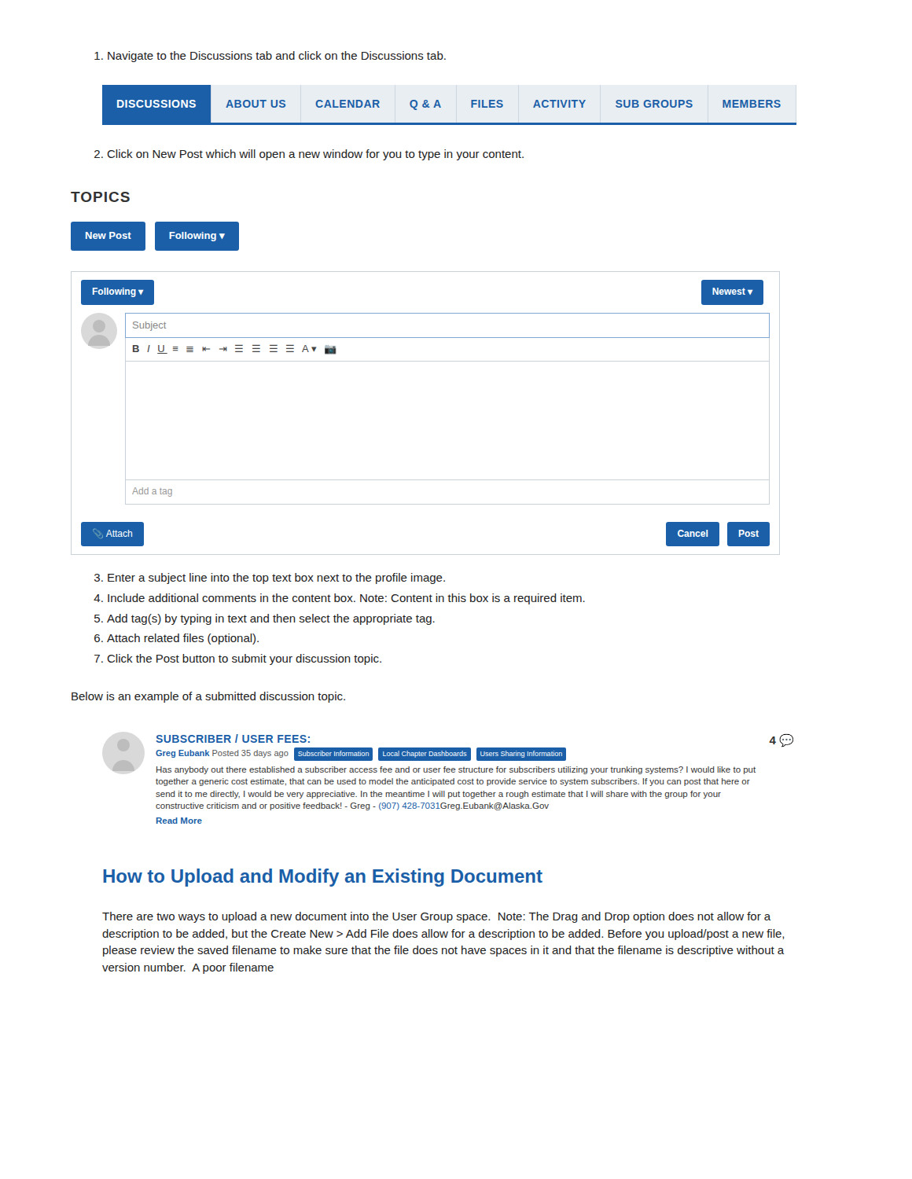Navigate to the Discussions tab and click on the Discussions tab.
DISCUSSIONS
ABOUT US
CALENDAR
Q & A
FILES
ACTIVITY
SUB GROUPS
MEMBERS
Click on New Post which will open a new window for you to type in your content.
TOPICS
New Post Following ▾
Following ▾ Newest ▾
Subject
B I U ≡ ≣ ⇤ ⇥ ☰ ☰ ☰ ☰ A▾ 📷
Add a tag
📎 Attach Cancel Post
Enter a subject line into the top text box next to the profile image.
Include additional comments in the content box. Note: Content in this box is a required item.
Add tag(s) by typing in text and then select the appropriate tag.
Attach related files (optional).
Click the Post button to submit your discussion topic.
Below is an example of a submitted discussion topic.
SUBSCRIBER / USER FEES:
Greg Eubank Posted 35 days ago Subscriber Information Local Chapter Dashboards Users Sharing Information
Has anybody out there established a subscriber access fee and or user fee structure for subscribers utilizing your trunking systems? I would like to put together a generic cost estimate, that can be used to model the anticipated cost to provide service to system subscribers. If you can post that here or send it to me directly, I would be very appreciative. In the meantime I will put together a rough estimate that I will share with the group for your constructive criticism and or positive feedback! - Greg - (907) 428-7031 Greg.Eubank@Alaska.Gov Read More
4 💬
How to Upload and Modify an Existing Document
There are two ways to upload a new document into the User Group space. Note: The Drag and Drop option does not allow for a description to be added, but the Create New > Add File does allow for a description to be added. Before you upload/post a new file, please review the saved filename to make sure that the file does not have spaces in it and that the filename is descriptive without a version number. A poor filename